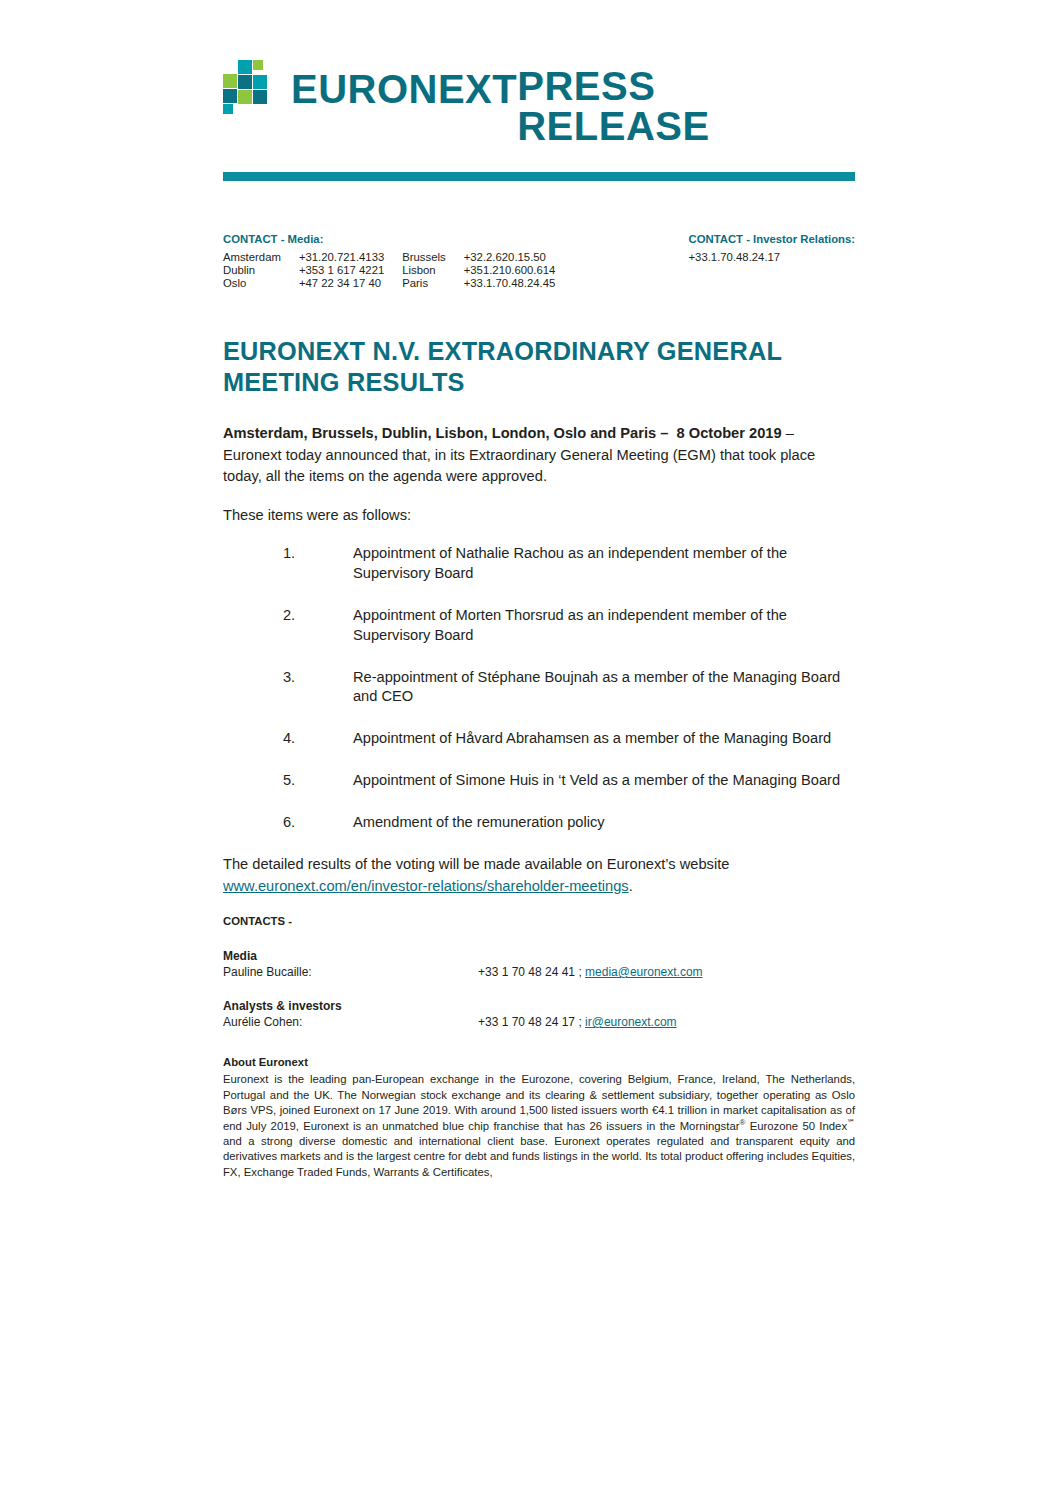EURONEXT
PRESS RELEASE
CONTACT - Media:
| Amsterdam | +31.20.721.4133 | Brussels | +32.2.620.15.50 |
| Dublin | +353 1 617 4221 | Lisbon | +351.210.600.614 |
| Oslo | +47 22 34 17 40 | Paris | +33.1.70.48.24.45 |
CONTACT - Investor Relations:
+33.1.70.48.24.17
EURONEXT N.V. EXTRAORDINARY GENERAL MEETING RESULTS
Amsterdam, Brussels, Dublin, Lisbon, London, Oslo and Paris – 8 October 2019 – Euronext today announced that, in its Extraordinary General Meeting (EGM) that took place today, all the items on the agenda were approved.
These items were as follows:
Appointment of Nathalie Rachou as an independent member of the Supervisory Board
Appointment of Morten Thorsrud as an independent member of the Supervisory Board
Re-appointment of Stéphane Boujnah as a member of the Managing Board and CEO
Appointment of Håvard Abrahamsen as a member of the Managing Board
Appointment of Simone Huis in ‘t Veld as a member of the Managing Board
Amendment of the remuneration policy
The detailed results of the voting will be made available on Euronext’s website
www.euronext.com/en/investor-relations/shareholder-meetings.
CONTACTS -
Media
Pauline Bucaille:
+33 1 70 48 24 41 ; media@euronext.com
Analysts & investors
Aurélie Cohen:
+33 1 70 48 24 17 ; ir@euronext.com
About Euronext
Euronext is the leading pan-European exchange in the Eurozone, covering Belgium, France, Ireland, The Netherlands, Portugal and the UK. The Norwegian stock exchange and its clearing & settlement subsidiary, together operating as Oslo Børs VPS, joined Euronext on 17 June 2019. With around 1,500 listed issuers worth €4.1 trillion in market capitalisation as of end July 2019, Euronext is an unmatched blue chip franchise that has 26 issuers in the Morningstar® Eurozone 50 Index℠ and a strong diverse domestic and international client base. Euronext operates regulated and transparent equity and derivatives markets and is the largest centre for debt and funds listings in the world. Its total product offering includes Equities, FX, Exchange Traded Funds, Warrants & Certificates,